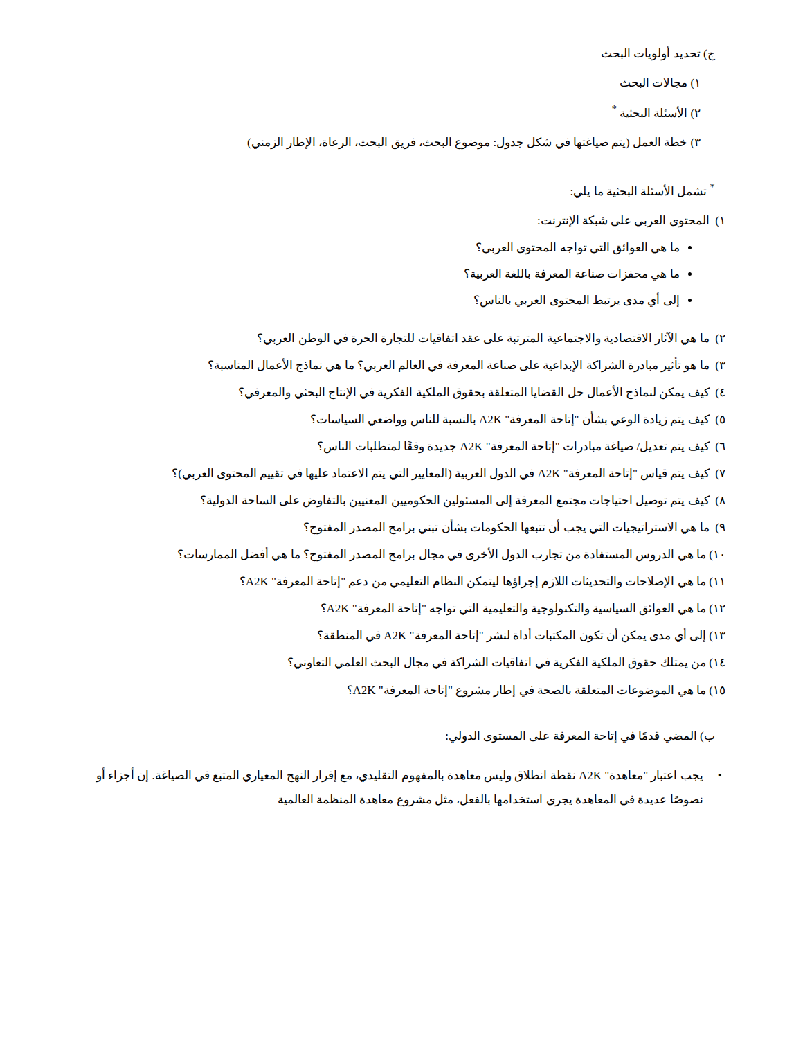ج) تحديد أولويات البحث
١) مجالات البحث
٢) الأسئلة البحثية *
٣) خطة العمل (يتم صياغتها في شكل جدول: موضوع البحث، فريق البحث، الرعاة، الإطار الزمني)
* تشمل الأسئلة البحثية ما يلي:
١) المحتوى العربي على شبكة الإنترنت:
ما هي العوائق التي تواجه المحتوى العربي؟
ما هي محفزات صناعة المعرفة باللغة العربية؟
إلى أي مدى يرتبط المحتوى العربي بالناس؟
٢) ما هي الآثار الاقتصادية والاجتماعية المترتبة على عقد اتفاقيات للتجارة الحرة في الوطن العربي؟
٣) ما هو تأثير مبادرة الشراكة الإبداعية على صناعة المعرفة في العالم العربي؟ ما هي نماذج الأعمال المناسبة؟
٤) كيف يمكن لنماذج الأعمال حل القضايا المتعلقة بحقوق الملكية الفكرية في الإنتاج البحثي والمعرفي؟
٥) كيف يتم زيادة الوعي بشأن "إتاحة المعرفة" A2K بالنسبة للناس وواضعي السياسات؟
٦) كيف يتم تعديل/ صياغة مبادرات "إتاحة المعرفة" A2K جديدة وفقًا لمتطلبات الناس؟
٧) كيف يتم قياس "إتاحة المعرفة" A2K في الدول العربية (المعايير التي يتم الاعتماد عليها في تقييم المحتوى العربي)؟
٨) كيف يتم توصيل احتياجات مجتمع المعرفة إلى المسئولين الحكوميين المعنيين بالتفاوض على الساحة الدولية؟
٩) ما هي الاستراتيجيات التي يجب أن تتبعها الحكومات بشأن تبني برامج المصدر المفتوح؟
١٠) ما هي الدروس المستفادة من تجارب الدول الأخرى في مجال برامج المصدر المفتوح؟ ما هي أفضل الممارسات؟
١١) ما هي الإصلاحات والتحديثات اللازم إجراؤها ليتمكن النظام التعليمي من دعم "إتاحة المعرفة" A2K؟
١٢) ما هي العوائق السياسية والتكنولوجية والتعليمية التي تواجه "إتاحة المعرفة" A2K؟
١٣) إلى أي مدى يمكن أن تكون المكتبات أداة لنشر "إتاحة المعرفة" A2K في المنطقة؟
١٤) من يمتلك حقوق الملكية الفكرية في اتفاقيات الشراكة في مجال البحث العلمي التعاوني؟
١٥) ما هي الموضوعات المتعلقة بالصحة في إطار مشروع "إتاحة المعرفة" A2K؟
ب) المضي قدمًا في إتاحة المعرفة على المستوى الدولي:
يجب اعتبار "معاهدة" A2K نقطة انطلاق وليس معاهدة بالمفهوم التقليدي، مع إقرار النهج المعياري المتبع في الصياغة. إن أجزاء أو نصوصًا عديدة في المعاهدة يجري استخدامها بالفعل، مثل مشروع معاهدة المنظمة العالمية